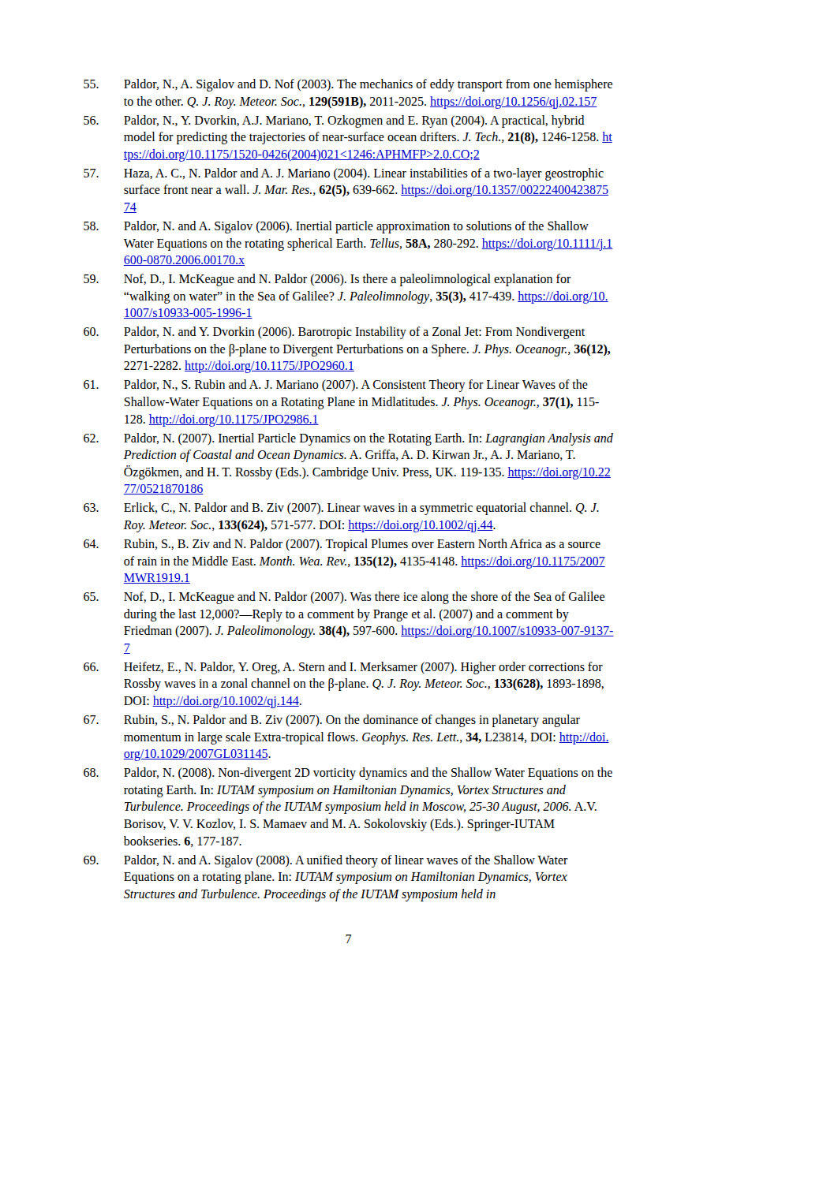55. Paldor, N., A. Sigalov and D. Nof (2003). The mechanics of eddy transport from one hemisphere to the other. Q. J. Roy. Meteor. Soc., 129(591B), 2011-2025. https://doi.org/10.1256/qj.02.157
56. Paldor, N., Y. Dvorkin, A.J. Mariano, T. Ozkogmen and E. Ryan (2004). A practical, hybrid model for predicting the trajectories of near-surface ocean drifters. J. Tech., 21(8), 1246-1258. https://doi.org/10.1175/1520-0426(2004)021<1246:APHMFP>2.0.CO;2
57. Haza, A. C., N. Paldor and A. J. Mariano (2004). Linear instabilities of a two-layer geostrophic surface front near a wall. J. Mar. Res., 62(5), 639-662. https://doi.org/10.1357/0022240042387574
58. Paldor, N. and A. Sigalov (2006). Inertial particle approximation to solutions of the Shallow Water Equations on the rotating spherical Earth. Tellus, 58A, 280-292. https://doi.org/10.1111/j.1600-0870.2006.00170.x
59. Nof, D., I. McKeague and N. Paldor (2006). Is there a paleolimnological explanation for “walking on water” in the Sea of Galilee? J. Paleolimnology, 35(3), 417-439. https://doi.org/10.1007/s10933-005-1996-1
60. Paldor, N. and Y. Dvorkin (2006). Barotropic Instability of a Zonal Jet: From Nondivergent Perturbations on the β-plane to Divergent Perturbations on a Sphere. J. Phys. Oceanogr., 36(12), 2271-2282. http://doi.org/10.1175/JPO2960.1
61. Paldor, N., S. Rubin and A. J. Mariano (2007). A Consistent Theory for Linear Waves of the Shallow-Water Equations on a Rotating Plane in Midlatitudes. J. Phys. Oceanogr., 37(1), 115-128. http://doi.org/10.1175/JPO2986.1
62. Paldor, N. (2007). Inertial Particle Dynamics on the Rotating Earth. In: Lagrangian Analysis and Prediction of Coastal and Ocean Dynamics. A. Griffa, A. D. Kirwan Jr., A. J. Mariano, T. Özgökmen, and H. T. Rossby (Eds.). Cambridge Univ. Press, UK. 119-135. https://doi.org/10.2277/0521870186
63. Erlick, C., N. Paldor and B. Ziv (2007). Linear waves in a symmetric equatorial channel. Q. J. Roy. Meteor. Soc., 133(624), 571-577. DOI: https://doi.org/10.1002/qj.44.
64. Rubin, S., B. Ziv and N. Paldor (2007). Tropical Plumes over Eastern North Africa as a source of rain in the Middle East. Month. Wea. Rev., 135(12), 4135-4148. https://doi.org/10.1175/2007MWR1919.1
65. Nof, D., I. McKeague and N. Paldor (2007). Was there ice along the shore of the Sea of Galilee during the last 12,000?—Reply to a comment by Prange et al. (2007) and a comment by Friedman (2007). J. Paleolimonology. 38(4), 597-600. https://doi.org/10.1007/s10933-007-9137-7
66. Heifetz, E., N. Paldor, Y. Oreg, A. Stern and I. Merksamer (2007). Higher order corrections for Rossby waves in a zonal channel on the β-plane. Q. J. Roy. Meteor. Soc., 133(628), 1893-1898, DOI: http://doi.org/10.1002/qj.144.
67. Rubin, S., N. Paldor and B. Ziv (2007). On the dominance of changes in planetary angular momentum in large scale Extra-tropical flows. Geophys. Res. Lett., 34, L23814, DOI: http://doi.org/10.1029/2007GL031145.
68. Paldor, N. (2008). Non-divergent 2D vorticity dynamics and the Shallow Water Equations on the rotating Earth. In: IUTAM symposium on Hamiltonian Dynamics, Vortex Structures and Turbulence. Proceedings of the IUTAM symposium held in Moscow, 25-30 August, 2006. A.V. Borisov, V. V. Kozlov, I. S. Mamaev and M. A. Sokolovskiy (Eds.). Springer-IUTAM bookseries. 6, 177-187.
69. Paldor, N. and A. Sigalov (2008). A unified theory of linear waves of the Shallow Water Equations on a rotating plane. In: IUTAM symposium on Hamiltonian Dynamics, Vortex Structures and Turbulence. Proceedings of the IUTAM symposium held in
7